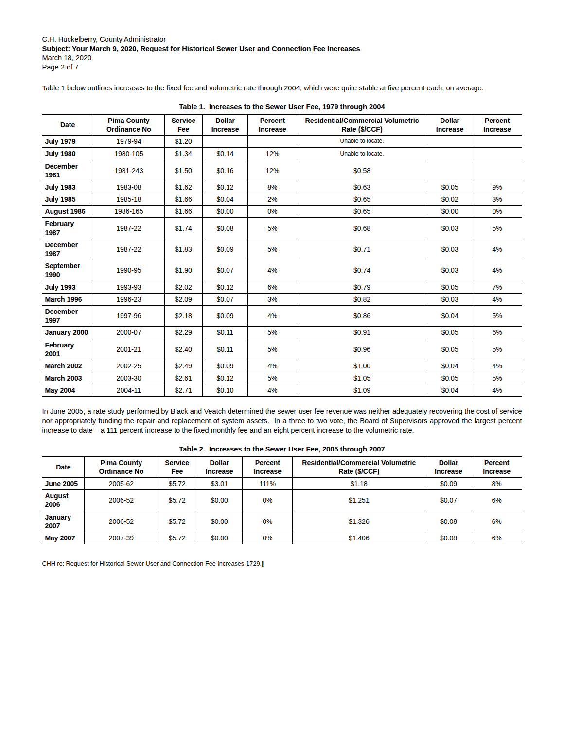C.H. Huckelberry, County Administrator
Subject: Your March 9, 2020, Request for Historical Sewer User and Connection Fee Increases
March 18, 2020
Page 2 of 7
Table 1 below outlines increases to the fixed fee and volumetric rate through 2004, which were quite stable at five percent each, on average.
Table 1. Increases to the Sewer User Fee, 1979 through 2004
| Date | Pima County Ordinance No | Service Fee | Dollar Increase | Percent Increase | Residential/Commercial Volumetric Rate ($/CCF) | Dollar Increase | Percent Increase |
| --- | --- | --- | --- | --- | --- | --- | --- |
| July 1979 | 1979-94 | $1.20 | | | Unable to locate. | | |
| July 1980 | 1980-105 | $1.34 | $0.14 | 12% | Unable to locate. | | |
| December 1981 | 1981-243 | $1.50 | $0.16 | 12% | $0.58 | | |
| July 1983 | 1983-08 | $1.62 | $0.12 | 8% | $0.63 | $0.05 | 9% |
| July 1985 | 1985-18 | $1.66 | $0.04 | 2% | $0.65 | $0.02 | 3% |
| August 1986 | 1986-165 | $1.66 | $0.00 | 0% | $0.65 | $0.00 | 0% |
| February 1987 | 1987-22 | $1.74 | $0.08 | 5% | $0.68 | $0.03 | 5% |
| December 1987 | 1987-22 | $1.83 | $0.09 | 5% | $0.71 | $0.03 | 4% |
| September 1990 | 1990-95 | $1.90 | $0.07 | 4% | $0.74 | $0.03 | 4% |
| July 1993 | 1993-93 | $2.02 | $0.12 | 6% | $0.79 | $0.05 | 7% |
| March 1996 | 1996-23 | $2.09 | $0.07 | 3% | $0.82 | $0.03 | 4% |
| December 1997 | 1997-96 | $2.18 | $0.09 | 4% | $0.86 | $0.04 | 5% |
| January 2000 | 2000-07 | $2.29 | $0.11 | 5% | $0.91 | $0.05 | 6% |
| February 2001 | 2001-21 | $2.40 | $0.11 | 5% | $0.96 | $0.05 | 5% |
| March 2002 | 2002-25 | $2.49 | $0.09 | 4% | $1.00 | $0.04 | 4% |
| March 2003 | 2003-30 | $2.61 | $0.12 | 5% | $1.05 | $0.05 | 5% |
| May 2004 | 2004-11 | $2.71 | $0.10 | 4% | $1.09 | $0.04 | 4% |
In June 2005, a rate study performed by Black and Veatch determined the sewer user fee revenue was neither adequately recovering the cost of service nor appropriately funding the repair and replacement of system assets. In a three to two vote, the Board of Supervisors approved the largest percent increase to date – a 111 percent increase to the fixed monthly fee and an eight percent increase to the volumetric rate.
Table 2. Increases to the Sewer User Fee, 2005 through 2007
| Date | Pima County Ordinance No | Service Fee | Dollar Increase | Percent Increase | Residential/Commercial Volumetric Rate ($/CCF) | Dollar Increase | Percent Increase |
| --- | --- | --- | --- | --- | --- | --- | --- |
| June 2005 | 2005-62 | $5.72 | $3.01 | 111% | $1.18 | $0.09 | 8% |
| August 2006 | 2006-52 | $5.72 | $0.00 | 0% | $1.251 | $0.07 | 6% |
| January 2007 | 2006-52 | $5.72 | $0.00 | 0% | $1.326 | $0.08 | 6% |
| May 2007 | 2007-39 | $5.72 | $0.00 | 0% | $1.406 | $0.08 | 6% |
CHH re: Request for Historical Sewer User and Connection Fee Increases-1729.jj